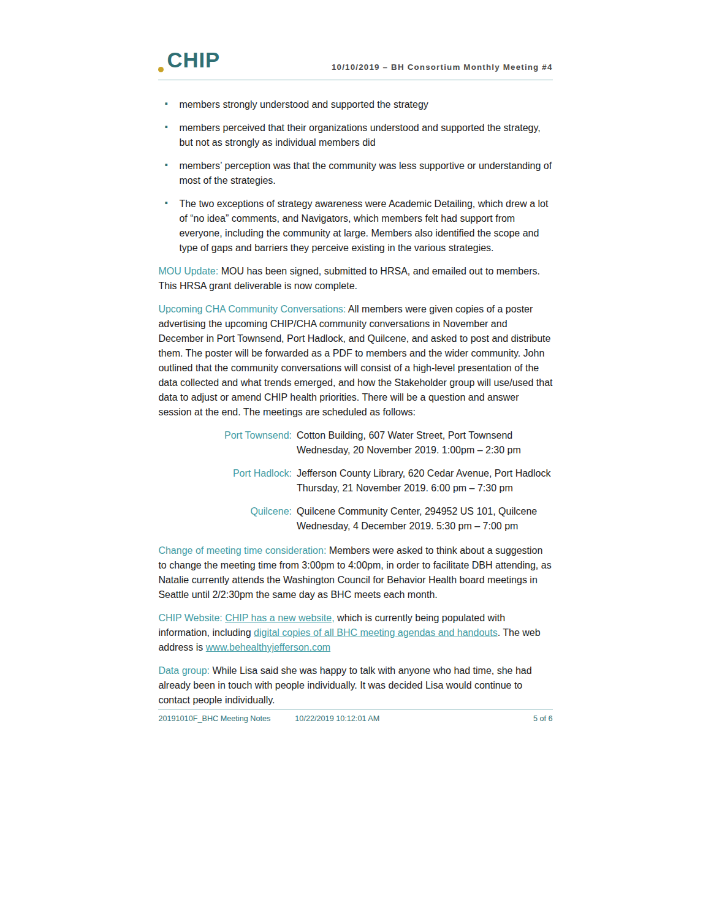CHIP
10/10/2019 – BH Consortium Monthly Meeting #4
members strongly understood and supported the strategy
members perceived that their organizations understood and supported the strategy, but not as strongly as individual members did
members’ perception was that the community was less supportive or understanding of most of the strategies.
The two exceptions of strategy awareness were Academic Detailing, which drew a lot of “no idea” comments, and Navigators, which members felt had support from everyone, including the community at large. Members also identified the scope and type of gaps and barriers they perceive existing in the various strategies.
MOU Update: MOU has been signed, submitted to HRSA, and emailed out to members. This HRSA grant deliverable is now complete.
Upcoming CHA Community Conversations: All members were given copies of a poster advertising the upcoming CHIP/CHA community conversations in November and December in Port Townsend, Port Hadlock, and Quilcene, and asked to post and distribute them. The poster will be forwarded as a PDF to members and the wider community. John outlined that the community conversations will consist of a high-level presentation of the data collected and what trends emerged, and how the Stakeholder group will use/used that data to adjust or amend CHIP health priorities. There will be a question and answer session at the end. The meetings are scheduled as follows:
Port Townsend:
Cotton Building, 607 Water Street, Port Townsend
Wednesday, 20 November 2019. 1:00pm – 2:30 pm
Port Hadlock:
Jefferson County Library, 620 Cedar Avenue, Port Hadlock
Thursday, 21 November 2019. 6:00 pm – 7:30 pm
Quilcene:
Quilcene Community Center, 294952 US 101, Quilcene
Wednesday, 4 December 2019. 5:30 pm – 7:00 pm
Change of meeting time consideration: Members were asked to think about a suggestion to change the meeting time from 3:00pm to 4:00pm, in order to facilitate DBH attending, as Natalie currently attends the Washington Council for Behavior Health board meetings in Seattle until 2/2:30pm the same day as BHC meets each month.
CHIP Website: CHIP has a new website, which is currently being populated with information, including digital copies of all BHC meeting agendas and handouts. The web address is www.behealthyjefferson.com
Data group: While Lisa said she was happy to talk with anyone who had time, she had already been in touch with people individually. It was decided Lisa would continue to contact people individually.
20191010F_BHC Meeting Notes
10/22/2019 10:12:01 AM
5 of 6